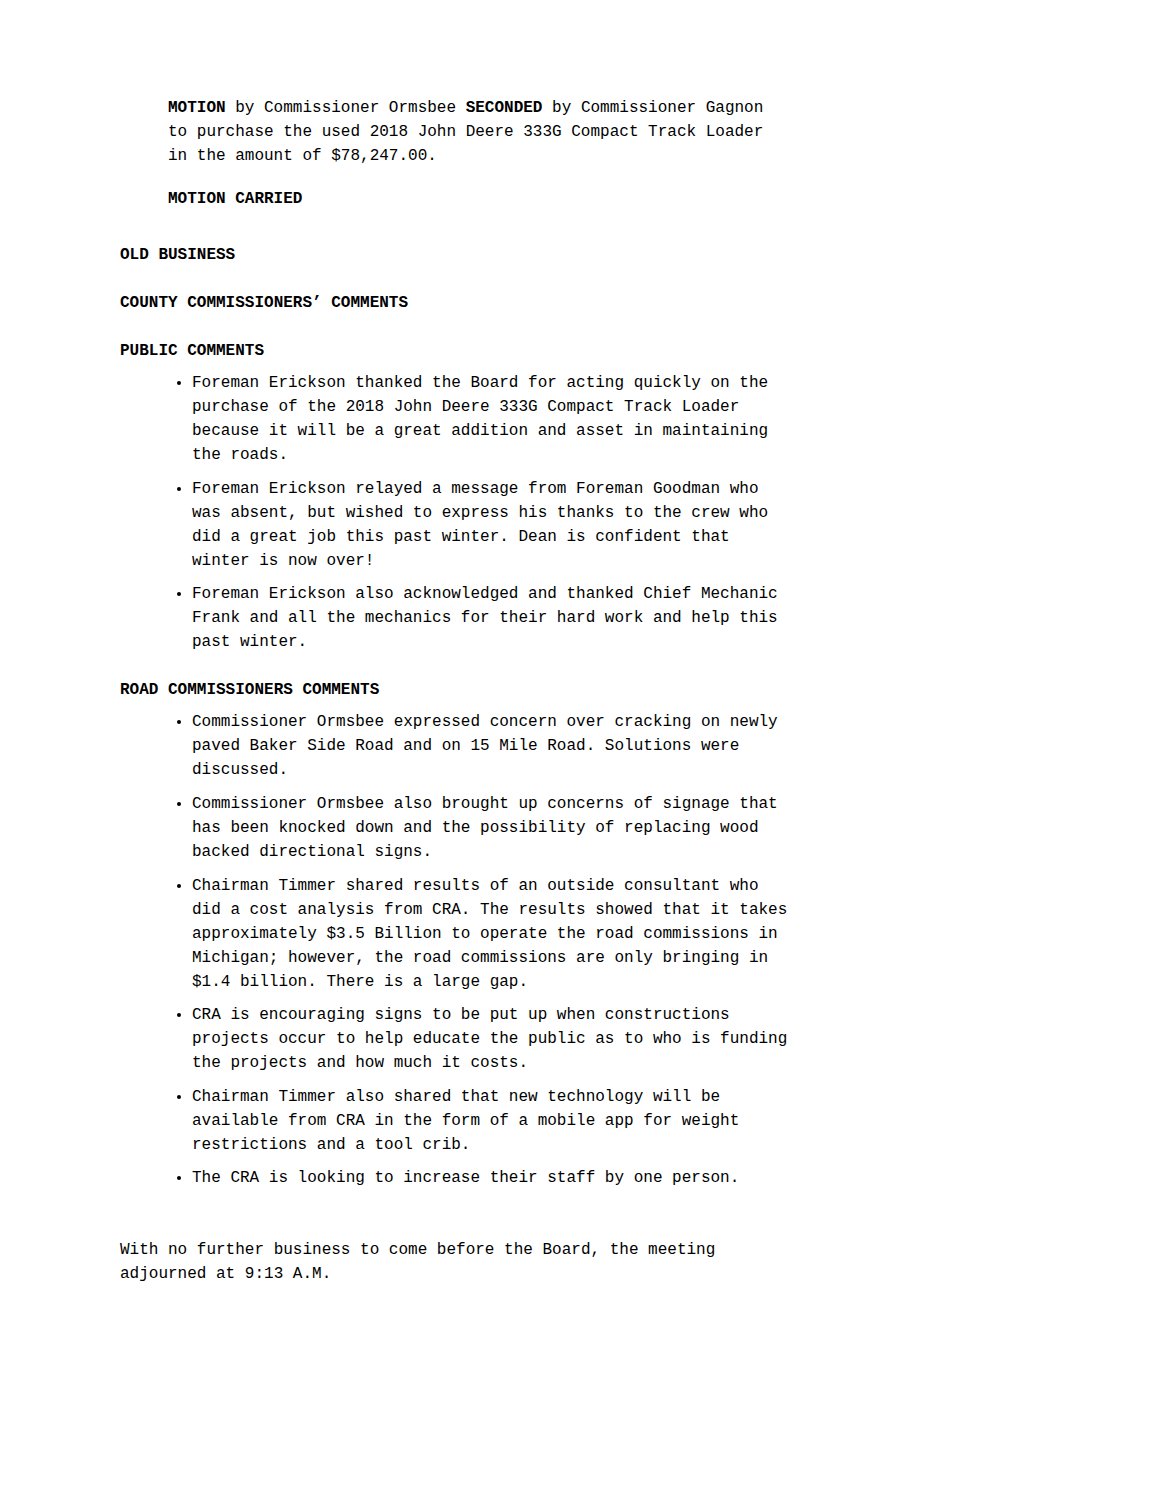MOTION by Commissioner Ormsbee SECONDED by Commissioner Gagnon to purchase the used 2018 John Deere 333G Compact Track Loader in the amount of $78,247.00.
MOTION CARRIED
Old Business
County Commissioners’ Comments
Public Comments
Foreman Erickson thanked the Board for acting quickly on the purchase of the 2018 John Deere 333G Compact Track Loader because it will be a great addition and asset in maintaining the roads.
Foreman Erickson relayed a message from Foreman Goodman who was absent, but wished to express his thanks to the crew who did a great job this past winter. Dean is confident that winter is now over!
Foreman Erickson also acknowledged and thanked Chief Mechanic Frank and all the mechanics for their hard work and help this past winter.
Road Commissioners Comments
Commissioner Ormsbee expressed concern over cracking on newly paved Baker Side Road and on 15 Mile Road. Solutions were discussed.
Commissioner Ormsbee also brought up concerns of signage that has been knocked down and the possibility of replacing wood backed directional signs.
Chairman Timmer shared results of an outside consultant who did a cost analysis from CRA. The results showed that it takes approximately $3.5 Billion to operate the road commissions in Michigan; however, the road commissions are only bringing in $1.4 billion. There is a large gap.
CRA is encouraging signs to be put up when constructions projects occur to help educate the public as to who is funding the projects and how much it costs.
Chairman Timmer also shared that new technology will be available from CRA in the form of a mobile app for weight restrictions and a tool crib.
The CRA is looking to increase their staff by one person.
With no further business to come before the Board, the meeting adjourned at 9:13 A.M.